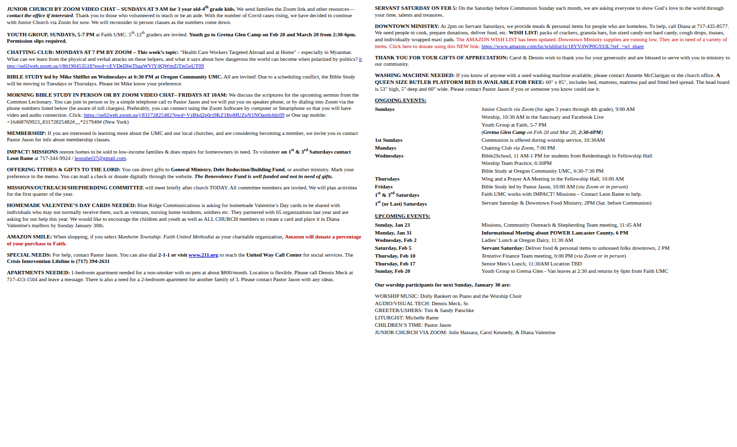JUNIOR CHURCH BY ZOOM VIDEO CHAT – SUNDAYS AT 9 AM for 3 year old-4th grade kids. We send families the Zoom link and other resources—contact the office if interested. Thank you to those who volunteered to teach or be an aide. With the number of Covid cases rising, we have decided to continue with Junior Church via Zoom for now. We will reconsider in person classes as the numbers come down.
YOUTH GROUP, SUNDAYS, 5-7 PM at Faith UMC. 5th-12th graders are invited. Youth go to Gretna Glen Camp on Feb 20 and March 20 from 2:30-6pm. Permission slips required.
CHATTING CLUB: MONDAYS AT 7 PM BY ZOOM – This week’s topic: "Health Care Workers Targeted Abroad and at Home" – especially in Myanmar. What can we learn from the physical and verbal attacks on these helpers, and what it says about how dangerous the world can become when polarized by politics? https://us02web.zoom.us/j/86190453518?pwd=cEVDeDljeThaaWVlYjlQWmZjTm5oUT09
BIBLE STUDY led by Mike Shifflet on Wednesdays at 6:30 PM at Oregon Community UMC. All are invited! Due to a scheduling conflict, the Bible Study will be moving to Tuesdays or Thursdays. Please let Mike know your preference.
MORNING BIBLE STUDY IN PERSON OR BY ZOOM VIDEO CHAT– FRIDAYS AT 10AM: We discuss the scriptures for the upcoming sermon from the Common Lectionary. You can join in person or by a simple telephone call to Pastor Jason and we will put you on speaker phone, or by dialing into Zoom via the phone numbers listed below (be aware of toll charges). Preferably, you can connect using the Zoom Software by computer or Smartphone so that you will have video and audio connection. Click: https://us02web.zoom.us/j/83172825482?pwd=VzBkd2p0ci9KZ1BqMUZqN1NOamh4dz09 or One tap mobile: +16468769923,,83172825482#,,,,*217940# (New York)
MEMBERSHIP: If you are interested in learning more about the UMC and our local churches, and are considering becoming a member, we invite you to contact Pastor Jason for info about membership classes.
IMPACT! MISSIONS restore homes to be sold to low-income families & does repairs for homeowners in need. To volunteer on 1st & 3rd Saturdays contact Leon Bame at 717-344-9924 / leonshel37@gmail.com.
OFFERING TITHES & GIFTS TO THE LORD: You can direct gifts to General Ministry, Debt Reduction/Building Fund, or another ministry. Mark your preference in the memo. You can mail a check or donate digitally through the website. The Benevolence Fund is well funded and not in need of gifts.
MISSIONS/OUTREACH/SHEPHERDING COMMITTEE will meet briefly after church TODAY. All committee members are invited. We will plan activities for the first quarter of the year.
HOMEMADE VALENTINE’S DAY CARDS NEEDED: Blue Ridge Communications is asking for homemade Valentine’s Day cards to be shared with individuals who may not normally receive them, such as veterans, nursing home residents, soldiers etc. They partnered with 65 organizations last year and are asking for our help this year. We would like to encourage the children and youth as well as ALL CHURCH members to create a card and place it in Diana Valentine's mailbox by Sunday January 30th.
AMAZON SMILE: When shopping, if you select Manheim Township: Faith United Methodist as your charitable organization, Amazon will donate a percentage of your purchase to Faith.
SPECIAL NEEDS: For help, contact Pastor Jason. You can also dial 2-1-1 or visit www.211.org to reach the United Way Call Center for social services. The Crisis Intervention Lifeline is (717) 394-2631
APARTMENTS NEEDED: 1-bedroom apartment needed for a non-smoker with no pets at about $800/month. Location is flexible. Please call Dennis Meck at 717-413-1504 and leave a message. There is also a need for a 2-bedroom apartment for another family of 3. Please contact Pastor Jason with any ideas.
SERVANT SATURDAY ON FEB 5: On the Saturday before Communion Sunday each month, we are asking everyone to show God’s love to the world through your time, talents and treasures.
DOWNTOWN MINISTRY: At 2pm on Servant Saturdays, we provide meals & personal items for people who are homeless. To help, call Diana at 717-435-8577. We need people to cook, prepare donations, deliver food, etc. WISH LIST: packs of crackers, granola bars, fun sized candy-not hard candy, cough drops, tissues, and individually wrapped maxi pads. The AMAZON WISH LIST has been updated. Downtown Ministry supplies are running low. They are in need of a variety of items. Click here to donate using this NEW link: https://www.amazon.com/hz/wishlist/ls/18YV4WP0G933L?ref_=wl_share
THANK YOU FOR YOUR GIFTS OF APPRECIATION: Carol & Dennis wish to thank you for your generosity and are blessed to serve with you in ministry to our community.
WASHING MACHINE NEEDED: If you know of anyone with a used washing machine available, please contact Annette McClarigan or the church office. A QUEEN SIZE BUTLER PLATFORM BED IS AVAILABLE FOR FREE: 60" x 85", includes bed, mattress, mattress pad and fitted bed spread. The head board is 53" high, 5" deep and 60" wide. Please contact Pastor Jason if you or someone you know could use it.
Ongoing Events:
| Sundays | Junior Church via Zoom (for ages 3 years through 4th grade), 9:00 AM |
| | Worship, 10:30 AM in the Sanctuary and Facebook Live |
| | Youth Group at Faith, 5-7 PM |
| | ( Gretna Glen Camp on Feb 20 and Mar 20, 2:30-6PM ) |
| 1st Sundays | Communion is offered during worship service, 10:30AM |
| Mondays | Chatting Club via Zoom , 7:00 PM |
| Wednesdays | Bible2School, 11 AM-1 PM for students from Reidenbaugh in Fellowship Hall |
| | Worship Team Practice, 6:30PM |
| | Bible Study at Oregon Community UMC, 6:30-7:30 PM |
| Thursdays | Wing and a Prayer AA Meeting in the Fellowship Hall, 10:00 AM |
| Fridays | Bible Study led by Pastor Jason, 10:00 AM ( via Zoom or in person ) |
| 1 st & 3 rd Saturdays | Faith UMC works with IMPACT! Missions – Contact Leon Bame to help. |
| 1 st (or Last) Saturdays | Servant Saturday & Downtown Food Ministry, 2PM (Sat. before Communion) |
Upcoming Events:
| Sunday, Jan 23 | Missions, Community Outreach & Shepherding Team meeting, 11:45 AM |
| Monday, Jan 31 | Informational Meeting about POWER Lancaster County, 6 PM |
| Wednesday, Feb 2 | Ladies’ Lunch at Oregon Dairy, 11:30 AM |
| Saturday, Feb 5 | Servant Saturday: Deliver food & personal items to unhoused folks downtown, 2 PM |
| Thursday, Feb 10 | Tentative Finance Team meeting, 6:00 PM ( via Zoom or in person ) |
| Thursday, Feb 17 | Senior Men’s Lunch, 11:30AM Location TBD |
| Sunday, Feb 20 | Youth Group to Gretna Glen - Van leaves at 2:30 and returns by 6pm from Faith UMC |
Our worship participants for next Sunday, January 30 are:
WORSHIP MUSIC: Dolly Bankert on Piano and the Worship Choir
AUDIO/VISUAL TECH: Dennis Meck, Sr.
GREETER/USHERS: Tim & Sandy Patschke
LITURGIST: Michelle Bame
CHILDREN’S TIME: Pastor Jason
JUNIOR CHURCH VIA ZOOM: Julie Hassara, Carol Kennedy, & Diana Valentine